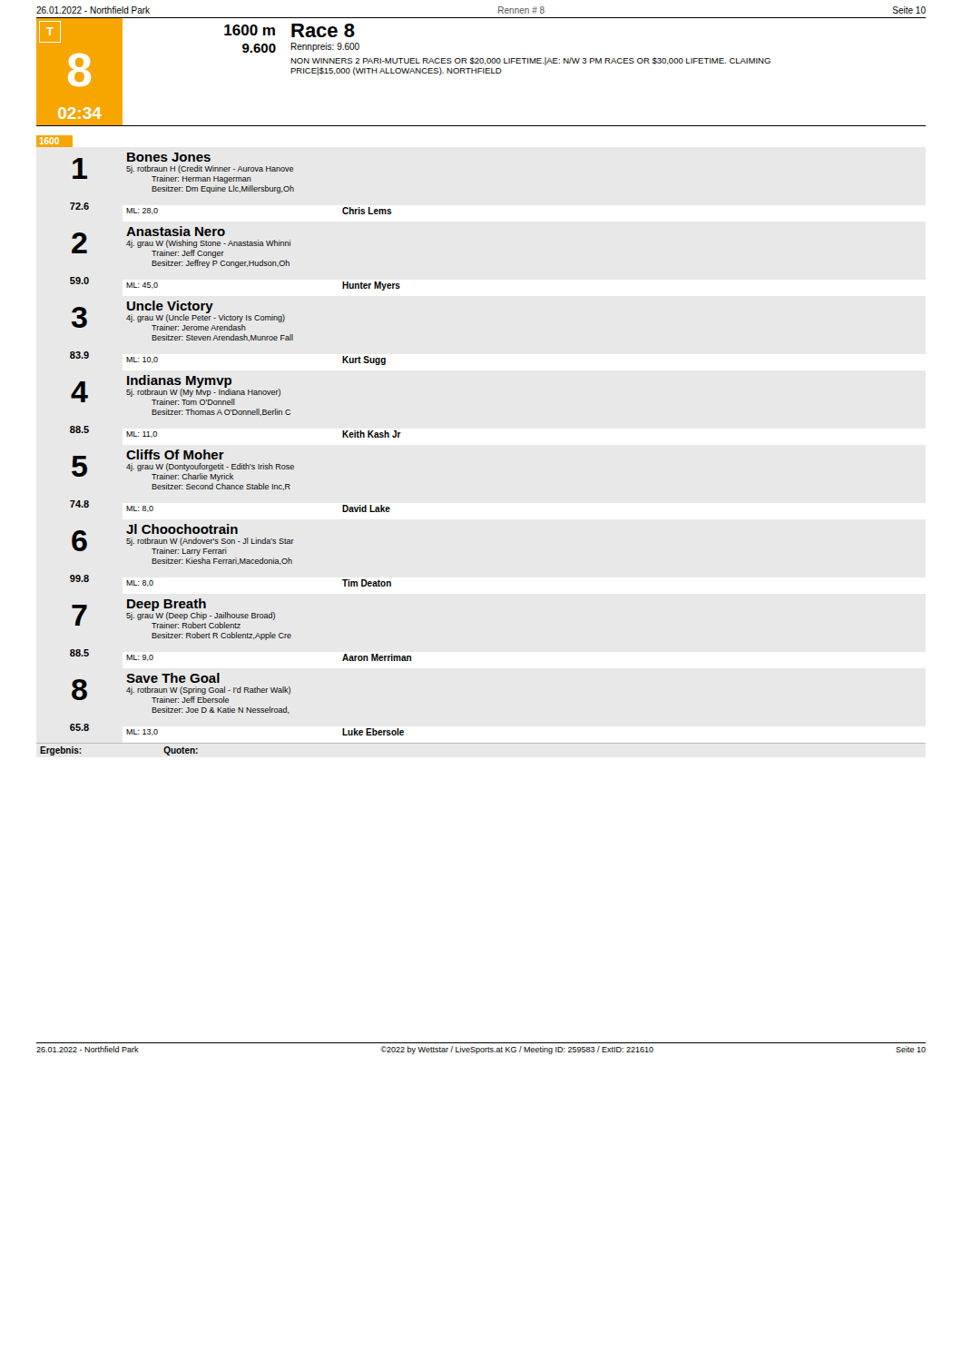26.01.2022 - Northfield Park
Rennen # 8
Seite 10
T
8
02:34
1600 m
9.600
Race 8
Rennpreis: 9.600
NON WINNERS 2 PARI-MUTUEL RACES OR $20,000 LIFETIME.|AE: N/W 3 PM RACES OR $30,000 LIFETIME. CLAIMING
PRICE|$15,000 (WITH ALLOWANCES). NORTHFIELD
1600
| 1 72.6 | Bones Jones 5j. rotbraun H (Credit Winner - Aurova Hanove Trainer: Herman Hagerman Besitzer: Dm Equine Llc,Millersburg,Oh | |
| ML: 28,0 | Chris Lems |
| 2 59.0 | Anastasia Nero 4j. grau W (Wishing Stone - Anastasia Whinni Trainer: Jeff Conger Besitzer: Jeffrey P Conger,Hudson,Oh | |
| ML: 45,0 | Hunter Myers |
| 3 83.9 | Uncle Victory 4j. grau W (Uncle Peter - Victory Is Coming) Trainer: Jerome Arendash Besitzer: Steven Arendash,Munroe Fall | |
| ML: 10,0 | Kurt Sugg |
| 4 88.5 | Indianas Mymvp 5j. rotbraun W (My Mvp - Indiana Hanover) Trainer: Tom O'Donnell Besitzer: Thomas A O'Donnell,Berlin C | |
| ML: 11,0 | Keith Kash Jr |
| 5 74.8 | Cliffs Of Moher 4j. grau W (Dontyouforgetit - Edith's Irish Rose Trainer: Charlie Myrick Besitzer: Second Chance Stable Inc,R | |
| ML: 8,0 | David Lake |
| 6 99.8 | Jl Choochootrain 5j. rotbraun W (Andover's Son - Jl Linda's Star Trainer: Larry Ferrari Besitzer: Kiesha Ferrari,Macedonia,Oh | |
| ML: 8,0 | Tim Deaton |
| 7 88.5 | Deep Breath 5j. grau W (Deep Chip - Jailhouse Broad) Trainer: Robert Coblentz Besitzer: Robert R Coblentz,Apple Cre | |
| ML: 9,0 | Aaron Merriman |
| 8 65.8 | Save The Goal 4j. rotbraun W (Spring Goal - I'd Rather Walk) Trainer: Jeff Ebersole Besitzer: Joe D & Katie N Nesselroad, | |
| ML: 13,0 | Luke Ebersole |
Ergebnis: Quoten:
26.01.2022 - Northfield Park
©2022 by Wettstar / LiveSports.at KG / Meeting ID: 259583 / ExtID: 221610
Seite 10